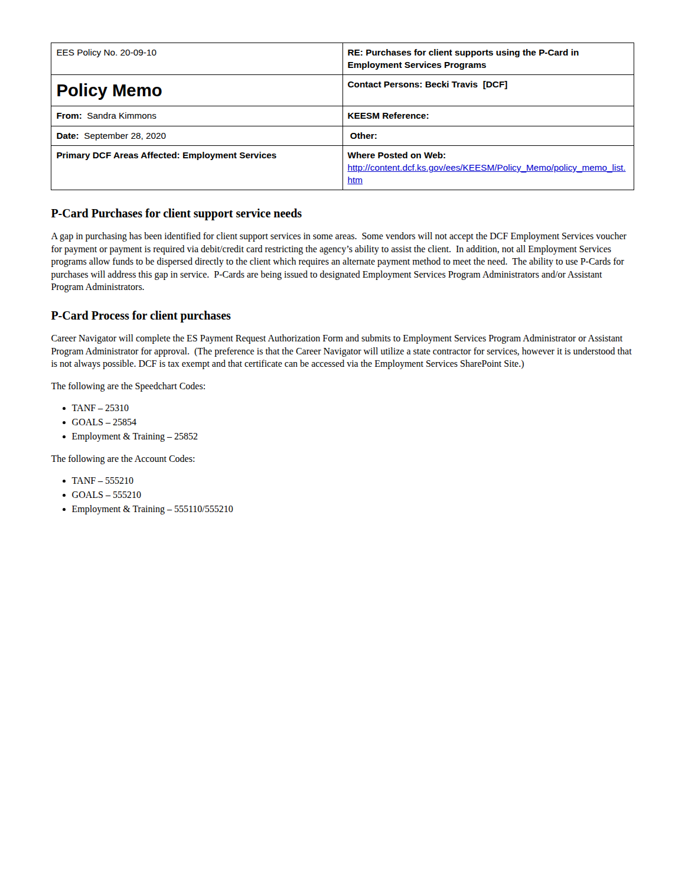| EES Policy No. 20-09-10 | RE: Purchases for client supports using the P-Card in Employment Services Programs |
| Policy Memo | Contact Persons: Becki Travis [DCF] |
| From: Sandra Kimmons | KEESM Reference: |
| Date: September 28, 2020 | Other: |
| Primary DCF Areas Affected: Employment Services | Where Posted on Web: http://content.dcf.ks.gov/ees/KEESM/Policy_Memo/policy_memo_list.htm |
P-Card Purchases for client support service needs
A gap in purchasing has been identified for client support services in some areas. Some vendors will not accept the DCF Employment Services voucher for payment or payment is required via debit/credit card restricting the agency’s ability to assist the client. In addition, not all Employment Services programs allow funds to be dispersed directly to the client which requires an alternate payment method to meet the need. The ability to use P-Cards for purchases will address this gap in service. P-Cards are being issued to designated Employment Services Program Administrators and/or Assistant Program Administrators.
P-Card Process for client purchases
Career Navigator will complete the ES Payment Request Authorization Form and submits to Employment Services Program Administrator or Assistant Program Administrator for approval. (The preference is that the Career Navigator will utilize a state contractor for services, however it is understood that is not always possible. DCF is tax exempt and that certificate can be accessed via the Employment Services SharePoint Site.)
The following are the Speedchart Codes:
TANF – 25310
GOALS – 25854
Employment & Training – 25852
The following are the Account Codes:
TANF – 555210
GOALS – 555210
Employment & Training – 555110/555210